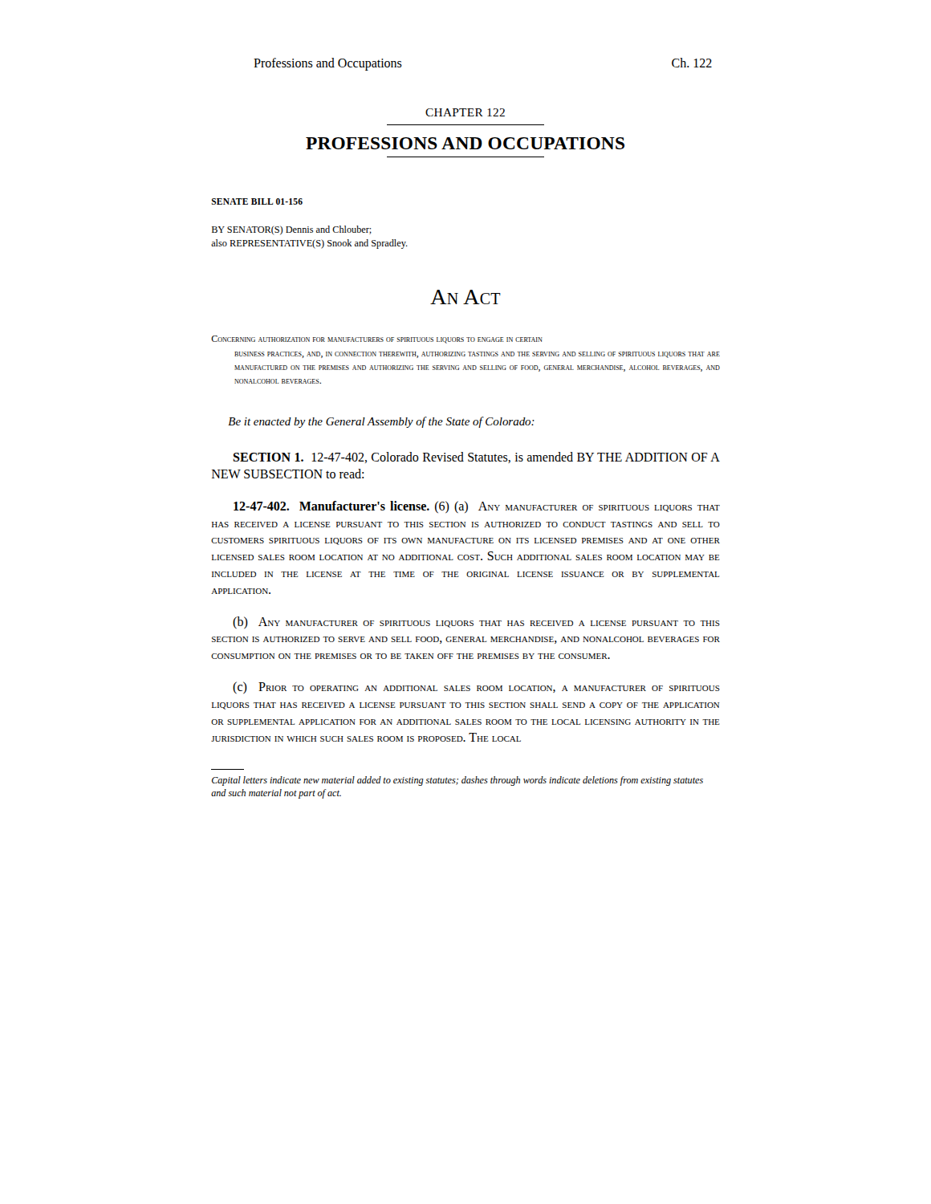Professions and Occupations Ch. 122
CHAPTER 122
PROFESSIONS AND OCCUPATIONS
SENATE BILL 01-156
BY SENATOR(S) Dennis and Chlouber;
also REPRESENTATIVE(S) Snook and Spradley.
An Act
Concerning authorization for manufacturers of spirituous liquors to engage in certain business practices, and, in connection therewith, authorizing tastings and the serving and selling of spirituous liquors that are manufactured on the premises and authorizing the serving and selling of food, general merchandise, alcohol beverages, and nonalcohol beverages.
Be it enacted by the General Assembly of the State of Colorado:
SECTION 1. 12-47-402, Colorado Revised Statutes, is amended BY THE ADDITION OF A NEW SUBSECTION to read:
12-47-402. Manufacturer's license. (6) (a) Any manufacturer of spirituous liquors that has received a license pursuant to this section is authorized to conduct tastings and sell to customers spirituous liquors of its own manufacture on its licensed premises and at one other licensed sales room location at no additional cost. Such additional sales room location may be included in the license at the time of the original license issuance or by supplemental application.
(b) Any manufacturer of spirituous liquors that has received a license pursuant to this section is authorized to serve and sell food, general merchandise, and nonalcohol beverages for consumption on the premises or to be taken off the premises by the consumer.
(c) Prior to operating an additional sales room location, a manufacturer of spirituous liquors that has received a license pursuant to this section shall send a copy of the application or supplemental application for an additional sales room to the local licensing authority in the jurisdiction in which such sales room is proposed. The local
Capital letters indicate new material added to existing statutes; dashes through words indicate deletions from existing statutes and such material not part of act.